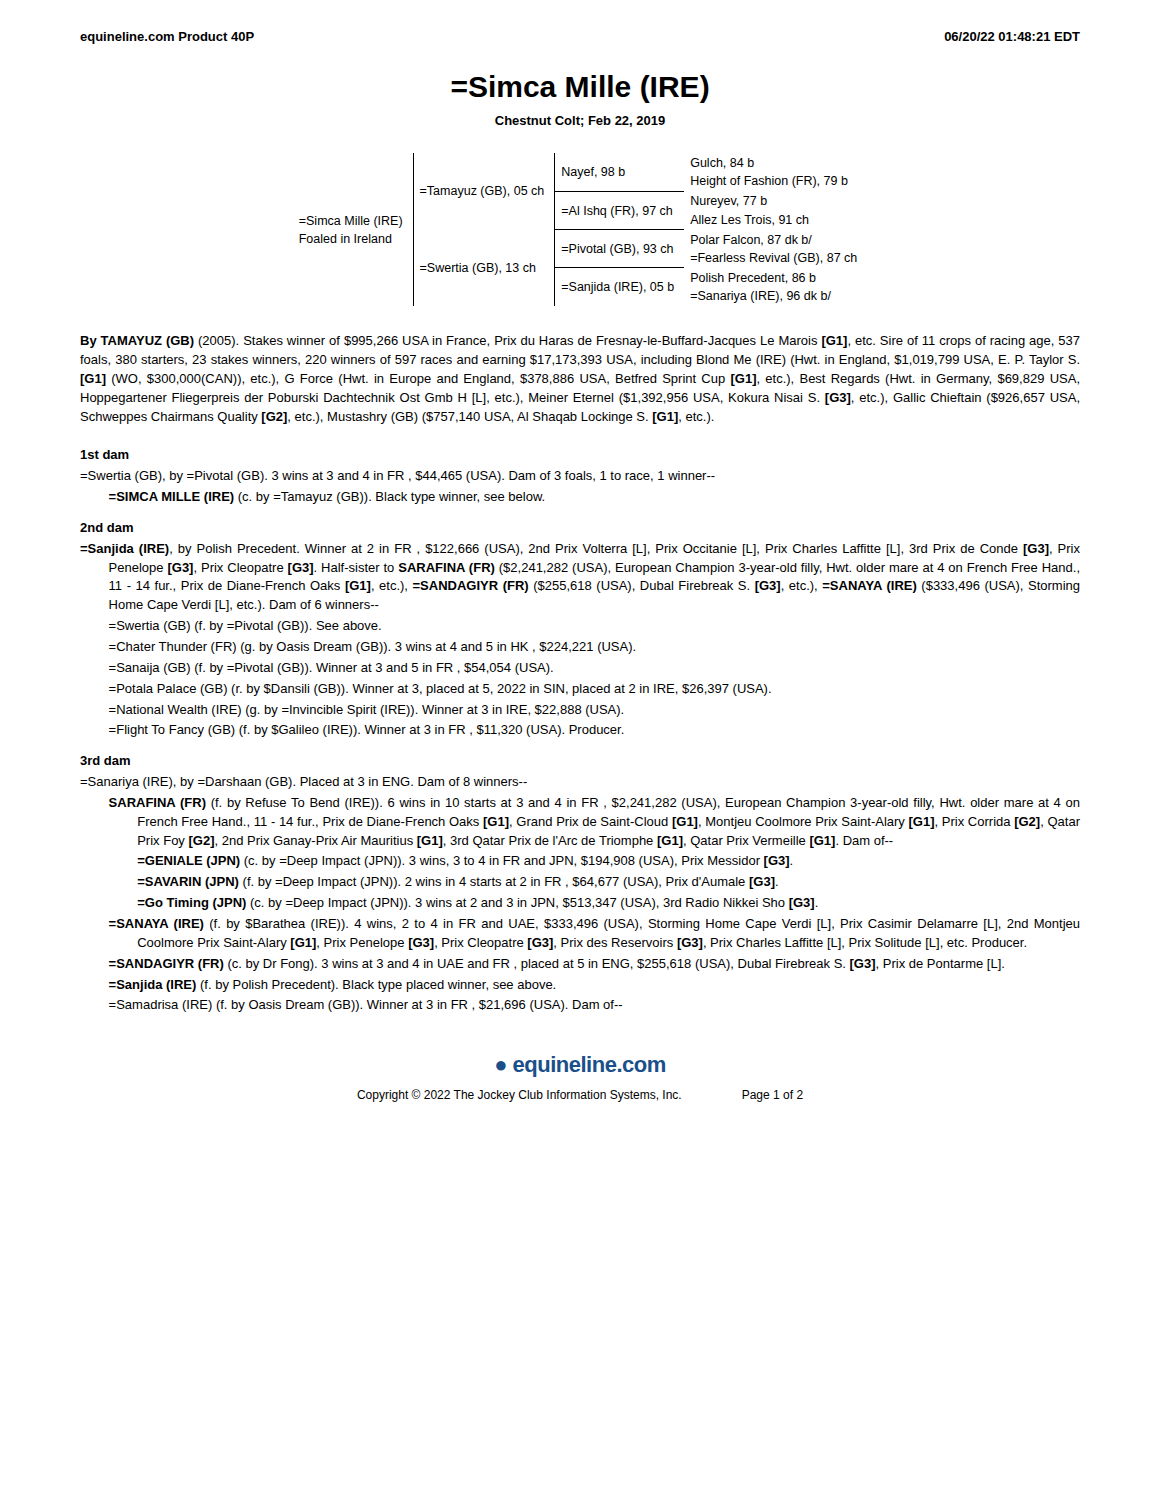equineline.com Product 40P 06/20/22 01:48:21 EDT
=Simca Mille (IRE)
Chestnut Colt; Feb 22, 2019
| =Simca Mille (IRE) Foaled in Ireland | =Tamayuz (GB), 05 ch | Nayef, 98 b | Gulch, 84 b Height of Fashion (FR), 79 b |
| =Al Ishq (FR), 97 ch | Nureyev, 77 b Allez Les Trois, 91 ch |
| =Swertia (GB), 13 ch | =Pivotal (GB), 93 ch | Polar Falcon, 87 dk b/ =Fearless Revival (GB), 87 ch |
| =Sanjida (IRE), 05 b | Polish Precedent, 86 b =Sanariya (IRE), 96 dk b/ |
By TAMAYUZ (GB) (2005). Stakes winner of $995,266 USA in France, Prix du Haras de Fresnay-le-Buffard-Jacques Le Marois [G1], etc. Sire of 11 crops of racing age, 537 foals, 380 starters, 23 stakes winners, 220 winners of 597 races and earning $17,173,393 USA, including Blond Me (IRE) (Hwt. in England, $1,019,799 USA, E. P. Taylor S. [G1] (WO, $300,000(CAN)), etc.), G Force (Hwt. in Europe and England, $378,886 USA, Betfred Sprint Cup [G1], etc.), Best Regards (Hwt. in Germany, $69,829 USA, Hoppegartener Fliegerpreis der Poburski Dachtechnik Ost Gmb H [L], etc.), Meiner Eternel ($1,392,956 USA, Kokura Nisai S. [G3], etc.), Gallic Chieftain ($926,657 USA, Schweppes Chairmans Quality [G2], etc.), Mustashry (GB) ($757,140 USA, Al Shaqab Lockinge S. [G1], etc.).
1st dam
=Swertia (GB), by =Pivotal (GB). 3 wins at 3 and 4 in FR , $44,465 (USA). Dam of 3 foals, 1 to race, 1 winner--
=SIMCA MILLE (IRE) (c. by =Tamayuz (GB)). Black type winner, see below.
2nd dam
=Sanjida (IRE), by Polish Precedent. Winner at 2 in FR , $122,666 (USA), 2nd Prix Volterra [L], Prix Occitanie [L], Prix Charles Laffitte [L], 3rd Prix de Conde [G3], Prix Penelope [G3], Prix Cleopatre [G3]. Half-sister to SARAFINA (FR) ($2,241,282 (USA), European Champion 3-year-old filly, Hwt. older mare at 4 on French Free Hand., 11 - 14 fur., Prix de Diane-French Oaks [G1], etc.), =SANDAGIYR (FR) ($255,618 (USA), Dubal Firebreak S. [G3], etc.), =SANAYA (IRE) ($333,496 (USA), Storming Home Cape Verdi [L], etc.). Dam of 6 winners--
=Swertia (GB) (f. by =Pivotal (GB)). See above.
=Chater Thunder (FR) (g. by Oasis Dream (GB)). 3 wins at 4 and 5 in HK , $224,221 (USA).
=Sanaija (GB) (f. by =Pivotal (GB)). Winner at 3 and 5 in FR , $54,054 (USA).
=Potala Palace (GB) (r. by $Dansili (GB)). Winner at 3, placed at 5, 2022 in SIN, placed at 2 in IRE, $26,397 (USA).
=National Wealth (IRE) (g. by =Invincible Spirit (IRE)). Winner at 3 in IRE, $22,888 (USA).
=Flight To Fancy (GB) (f. by $Galileo (IRE)). Winner at 3 in FR , $11,320 (USA). Producer.
3rd dam
=Sanariya (IRE), by =Darshaan (GB). Placed at 3 in ENG. Dam of 8 winners--
SARAFINA (FR) (f. by Refuse To Bend (IRE)). 6 wins in 10 starts at 3 and 4 in FR , $2,241,282 (USA), European Champion 3-year-old filly, Hwt. older mare at 4 on French Free Hand., 11 - 14 fur., Prix de Diane-French Oaks [G1], Grand Prix de Saint-Cloud [G1], Montjeu Coolmore Prix Saint-Alary [G1], Prix Corrida [G2], Qatar Prix Foy [G2], 2nd Prix Ganay-Prix Air Mauritius [G1], 3rd Qatar Prix de l'Arc de Triomphe [G1], Qatar Prix Vermeille [G1]. Dam of--
=GENIALE (JPN) (c. by =Deep Impact (JPN)). 3 wins, 3 to 4 in FR and JPN, $194,908 (USA), Prix Messidor [G3].
=SAVARIN (JPN) (f. by =Deep Impact (JPN)). 2 wins in 4 starts at 2 in FR , $64,677 (USA), Prix d'Aumale [G3].
=Go Timing (JPN) (c. by =Deep Impact (JPN)). 3 wins at 2 and 3 in JPN, $513,347 (USA), 3rd Radio Nikkei Sho [G3].
=SANAYA (IRE) (f. by $Barathea (IRE)). 4 wins, 2 to 4 in FR and UAE, $333,496 (USA), Storming Home Cape Verdi [L], Prix Casimir Delamarre [L], 2nd Montjeu Coolmore Prix Saint-Alary [G1], Prix Penelope [G3], Prix Cleopatre [G3], Prix des Reservoirs [G3], Prix Charles Laffitte [L], Prix Solitude [L], etc. Producer.
=SANDAGIYR (FR) (c. by Dr Fong). 3 wins at 3 and 4 in UAE and FR , placed at 5 in ENG, $255,618 (USA), Dubal Firebreak S. [G3], Prix de Pontarme [L].
=Sanjida (IRE) (f. by Polish Precedent). Black type placed winner, see above.
=Samadrisa (IRE) (f. by Oasis Dream (GB)). Winner at 3 in FR , $21,696 (USA). Dam of--
● equineline. com
Copyright © 2022 The Jockey Club Information Systems, Inc. Page 1 of 2